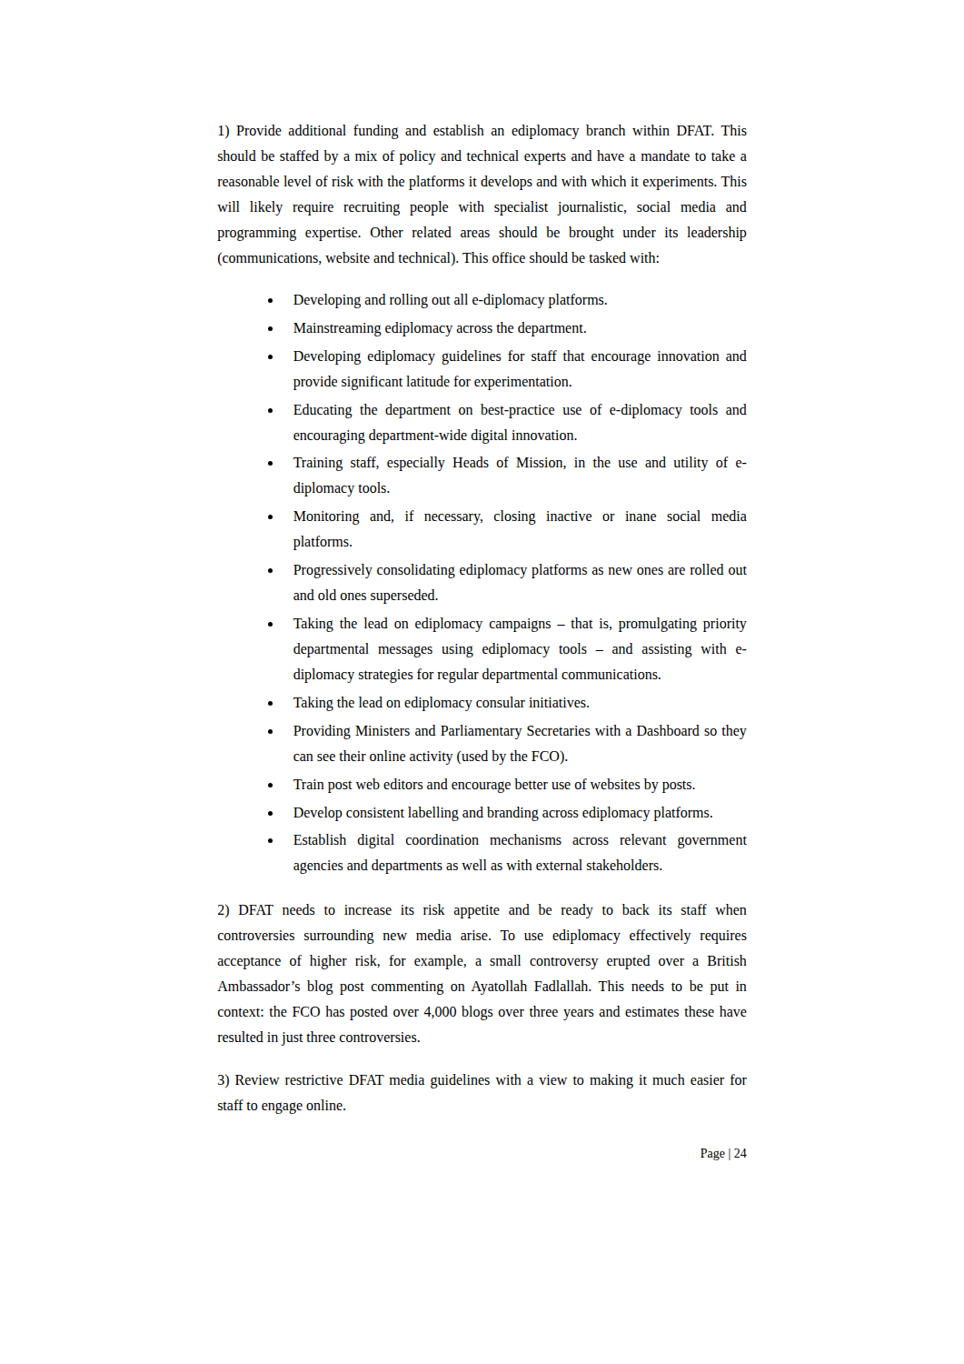1) Provide additional funding and establish an ediplomacy branch within DFAT. This should be staffed by a mix of policy and technical experts and have a mandate to take a reasonable level of risk with the platforms it develops and with which it experiments. This will likely require recruiting people with specialist journalistic, social media and programming expertise. Other related areas should be brought under its leadership (communications, website and technical). This office should be tasked with:
Developing and rolling out all e-diplomacy platforms.
Mainstreaming ediplomacy across the department.
Developing ediplomacy guidelines for staff that encourage innovation and provide significant latitude for experimentation.
Educating the department on best-practice use of e-diplomacy tools and encouraging department-wide digital innovation.
Training staff, especially Heads of Mission, in the use and utility of e-diplomacy tools.
Monitoring and, if necessary, closing inactive or inane social media platforms.
Progressively consolidating ediplomacy platforms as new ones are rolled out and old ones superseded.
Taking the lead on ediplomacy campaigns – that is, promulgating priority departmental messages using ediplomacy tools – and assisting with e-diplomacy strategies for regular departmental communications.
Taking the lead on ediplomacy consular initiatives.
Providing Ministers and Parliamentary Secretaries with a Dashboard so they can see their online activity (used by the FCO).
Train post web editors and encourage better use of websites by posts.
Develop consistent labelling and branding across ediplomacy platforms.
Establish digital coordination mechanisms across relevant government agencies and departments as well as with external stakeholders.
2) DFAT needs to increase its risk appetite and be ready to back its staff when controversies surrounding new media arise. To use ediplomacy effectively requires acceptance of higher risk, for example, a small controversy erupted over a British Ambassador’s blog post commenting on Ayatollah Fadlallah. This needs to be put in context: the FCO has posted over 4,000 blogs over three years and estimates these have resulted in just three controversies.
3) Review restrictive DFAT media guidelines with a view to making it much easier for staff to engage online.
Page | 24